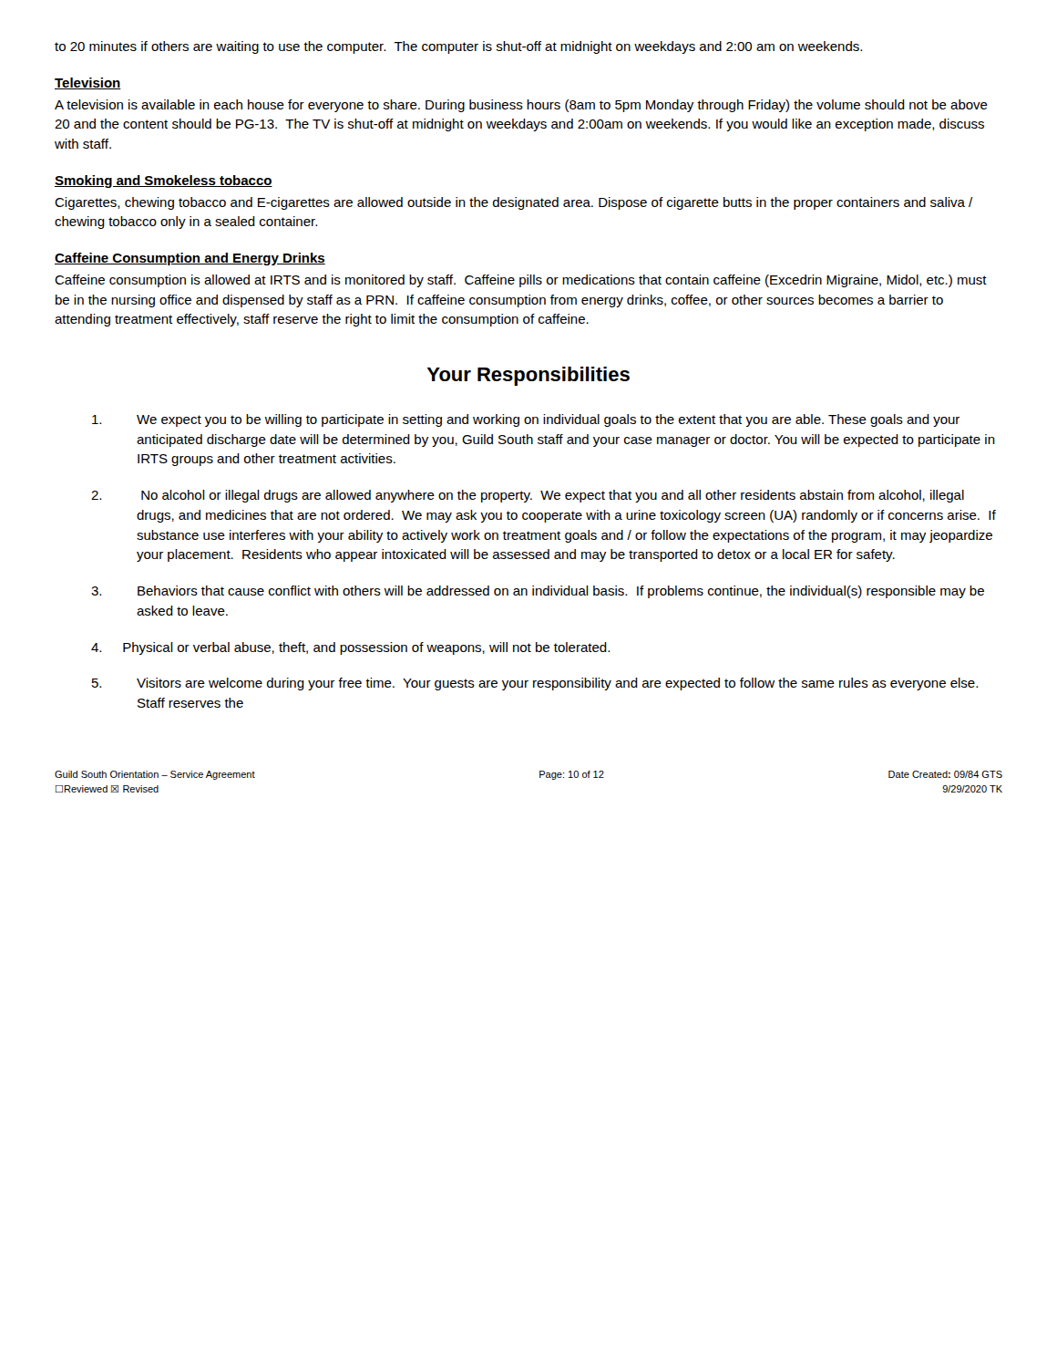to 20 minutes if others are waiting to use the computer. The computer is shut-off at midnight on weekdays and 2:00 am on weekends.
Television
A television is available in each house for everyone to share. During business hours (8am to 5pm Monday through Friday) the volume should not be above 20 and the content should be PG-13. The TV is shut-off at midnight on weekdays and 2:00am on weekends. If you would like an exception made, discuss with staff.
Smoking and Smokeless tobacco
Cigarettes, chewing tobacco and E-cigarettes are allowed outside in the designated area. Dispose of cigarette butts in the proper containers and saliva / chewing tobacco only in a sealed container.
Caffeine Consumption and Energy Drinks
Caffeine consumption is allowed at IRTS and is monitored by staff. Caffeine pills or medications that contain caffeine (Excedrin Migraine, Midol, etc.) must be in the nursing office and dispensed by staff as a PRN. If caffeine consumption from energy drinks, coffee, or other sources becomes a barrier to attending treatment effectively, staff reserve the right to limit the consumption of caffeine.
Your Responsibilities
1. We expect you to be willing to participate in setting and working on individual goals to the extent that you are able. These goals and your anticipated discharge date will be determined by you, Guild South staff and your case manager or doctor. You will be expected to participate in IRTS groups and other treatment activities.
2. No alcohol or illegal drugs are allowed anywhere on the property. We expect that you and all other residents abstain from alcohol, illegal drugs, and medicines that are not ordered. We may ask you to cooperate with a urine toxicology screen (UA) randomly or if concerns arise. If substance use interferes with your ability to actively work on treatment goals and / or follow the expectations of the program, it may jeopardize your placement. Residents who appear intoxicated will be assessed and may be transported to detox or a local ER for safety.
3. Behaviors that cause conflict with others will be addressed on an individual basis. If problems continue, the individual(s) responsible may be asked to leave.
4. Physical or verbal abuse, theft, and possession of weapons, will not be tolerated.
5. Visitors are welcome during your free time. Your guests are your responsibility and are expected to follow the same rules as everyone else. Staff reserves the
Guild South Orientation – Service Agreement ☐Reviewed ☒ Revised
Page: 10 of 12
Date Created: 09/84 GTS 9/29/2020 TK